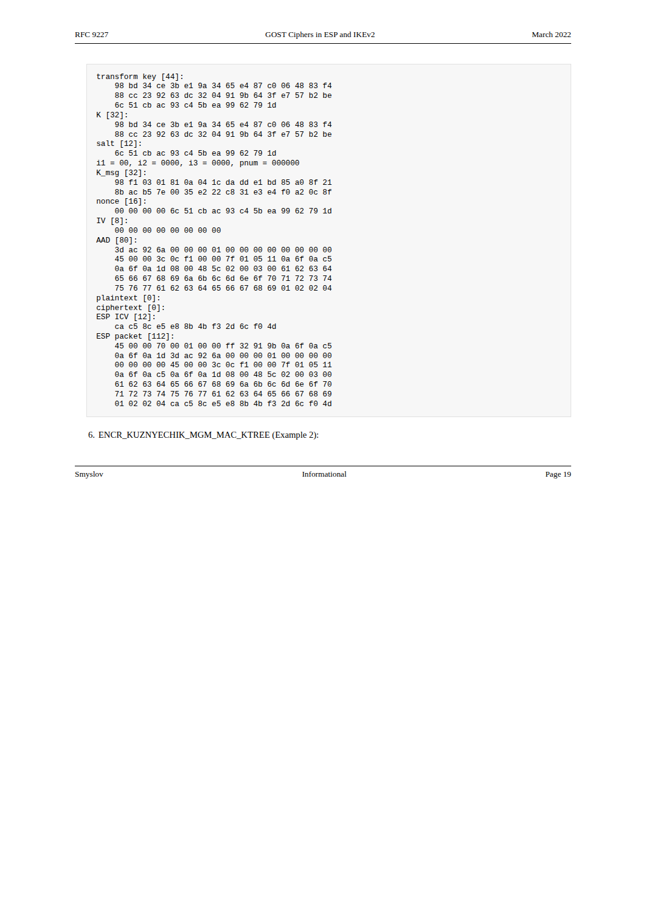RFC 9227 GOST Ciphers in ESP and IKEv2 March 2022
transform key [44]:
    98 bd 34 ce 3b e1 9a 34 65 e4 87 c0 06 48 83 f4
    88 cc 23 92 63 dc 32 04 91 9b 64 3f e7 57 b2 be
    6c 51 cb ac 93 c4 5b ea 99 62 79 1d
K [32]:
    98 bd 34 ce 3b e1 9a 34 65 e4 87 c0 06 48 83 f4
    88 cc 23 92 63 dc 32 04 91 9b 64 3f e7 57 b2 be
salt [12]:
    6c 51 cb ac 93 c4 5b ea 99 62 79 1d
i1 = 00, i2 = 0000, i3 = 0000, pnum = 000000
K_msg [32]:
    98 f1 03 01 81 0a 04 1c da dd e1 bd 85 a0 8f 21
    8b ac b5 7e 00 35 e2 22 c8 31 e3 e4 f0 a2 0c 8f
nonce [16]:
    00 00 00 00 6c 51 cb ac 93 c4 5b ea 99 62 79 1d
IV [8]:
    00 00 00 00 00 00 00 00
AAD [80]:
    3d ac 92 6a 00 00 00 01 00 00 00 00 00 00 00 00
    45 00 00 3c 0c f1 00 00 7f 01 05 11 0a 6f 0a c5
    0a 6f 0a 1d 08 00 48 5c 02 00 03 00 61 62 63 64
    65 66 67 68 69 6a 6b 6c 6d 6e 6f 70 71 72 73 74
    75 76 77 61 62 63 64 65 66 67 68 69 01 02 02 04
plaintext [0]:
ciphertext [0]:
ESP ICV [12]:
    ca c5 8c e5 e8 8b 4b f3 2d 6c f0 4d
ESP packet [112]:
    45 00 00 70 00 01 00 00 ff 32 91 9b 0a 6f 0a c5
    0a 6f 0a 1d 3d ac 92 6a 00 00 00 01 00 00 00 00
    00 00 00 00 45 00 00 3c 0c f1 00 00 7f 01 05 11
    0a 6f 0a c5 0a 6f 0a 1d 08 00 48 5c 02 00 03 00
    61 62 63 64 65 66 67 68 69 6a 6b 6c 6d 6e 6f 70
    71 72 73 74 75 76 77 61 62 63 64 65 66 67 68 69
    01 02 02 04 ca c5 8c e5 e8 8b 4b f3 2d 6c f0 4d
6. ENCR_KUZNYECHIK_MGM_MAC_KTREE (Example 2):
Smyslov Informational Page 19